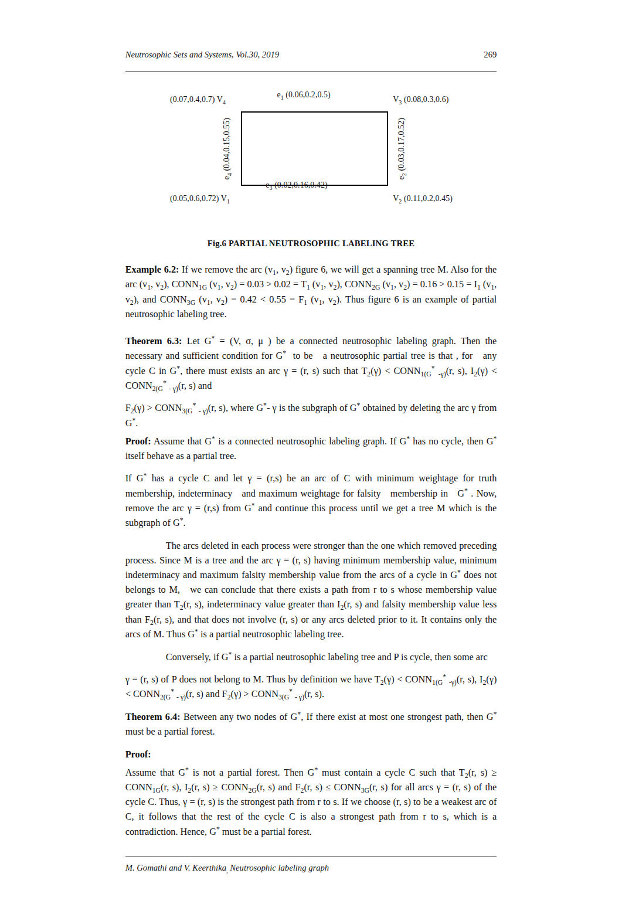Neutrosophic Sets and Systems, Vol.30, 2019
269
(0.07,0.4,0.7) V4
e1 (0.06,0.2,0.5)
V3 (0.08,0.3,0.6)
e4 (0.04,0.15,0.55)
e2 (0.03,0.17,0.52)
(0.05,0.6,0.72) V1
e3 (0.02,0.16,0.42)
V2 (0.11,0.2,0.45)
Fig.6 PARTIAL NEUTROSOPHIC LABELING TREE
Example 6.2: If we remove the arc (v1, v2) figure 6, we will get a spanning tree M. Also for the arc (v1, v2), CONN1G (v1, v2) = 0.03 > 0.02 = T1 (v1, v2), CONN2G (v1, v2) = 0.16 > 0.15 = I1 (v1, v2), and CONN3G (v1, v2) = 0.42 < 0.55 = F1 (v1, v2). Thus figure 6 is an example of partial neutrosophic labeling tree.
Theorem 6.3: Let G* = (V, σ, μ ) be a connected neutrosophic labeling graph. Then the necessary and sufficient condition for G* to be a neutrosophic partial tree is that , for any cycle C in G*, there must exists an arc γ = (r, s) such that T2(γ) < CONN1(G* -γ)(r, s), I2(γ) < CONN2(G* - γ)(r, s) and
F2(γ) > CONN3(G* - γ)(r, s), where G*- γ is the subgraph of G* obtained by deleting the arc γ from G*.
Proof: Assume that G* is a connected neutrosophic labeling graph. If G* has no cycle, then G* itself behave as a partial tree.
If G* has a cycle C and let γ = (r,s) be an arc of C with minimum weightage for truth membership, indeterminacy and maximum weightage for falsity membership in G* . Now, remove the arc γ = (r,s) from G* and continue this process until we get a tree M which is the subgraph of G*.
The arcs deleted in each process were stronger than the one which removed preceding process. Since M is a tree and the arc γ = (r, s) having minimum membership value, minimum indeterminacy and maximum falsity membership value from the arcs of a cycle in G* does not belongs to M, we can conclude that there exists a path from r to s whose membership value greater than T2(r, s), indeterminacy value greater than I2(r, s) and falsity membership value less than F2(r, s), and that does not involve (r, s) or any arcs deleted prior to it. It contains only the arcs of M. Thus G* is a partial neutrosophic labeling tree.
Conversely, if G* is a partial neutrosophic labeling tree and P is cycle, then some arc
γ = (r, s) of P does not belong to M. Thus by definition we have T2(γ) < CONN1(G* -γ)(r, s), I2(γ) < CONN2(G* - γ)(r, s) and F2(γ) > CONN3(G* - γ)(r, s).
Theorem 6.4: Between any two nodes of G*, If there exist at most one strongest path, then G* must be a partial forest.
Proof:
Assume that G* is not a partial forest. Then G* must contain a cycle C such that T2(r, s) ≥ CONN1G(r, s), I2(r, s) ≥ CONN2G(r, s) and F2(r, s) ≤ CONN3G(r, s) for all arcs γ = (r, s) of the cycle C. Thus, γ = (r, s) is the strongest path from r to s. If we choose (r, s) to be a weakest arc of C, it follows that the rest of the cycle C is also a strongest path from r to s, which is a contradiction. Hence, G* must be a partial forest.
M. Gomathi and V. Keerthika, Neutrosophic labeling graph